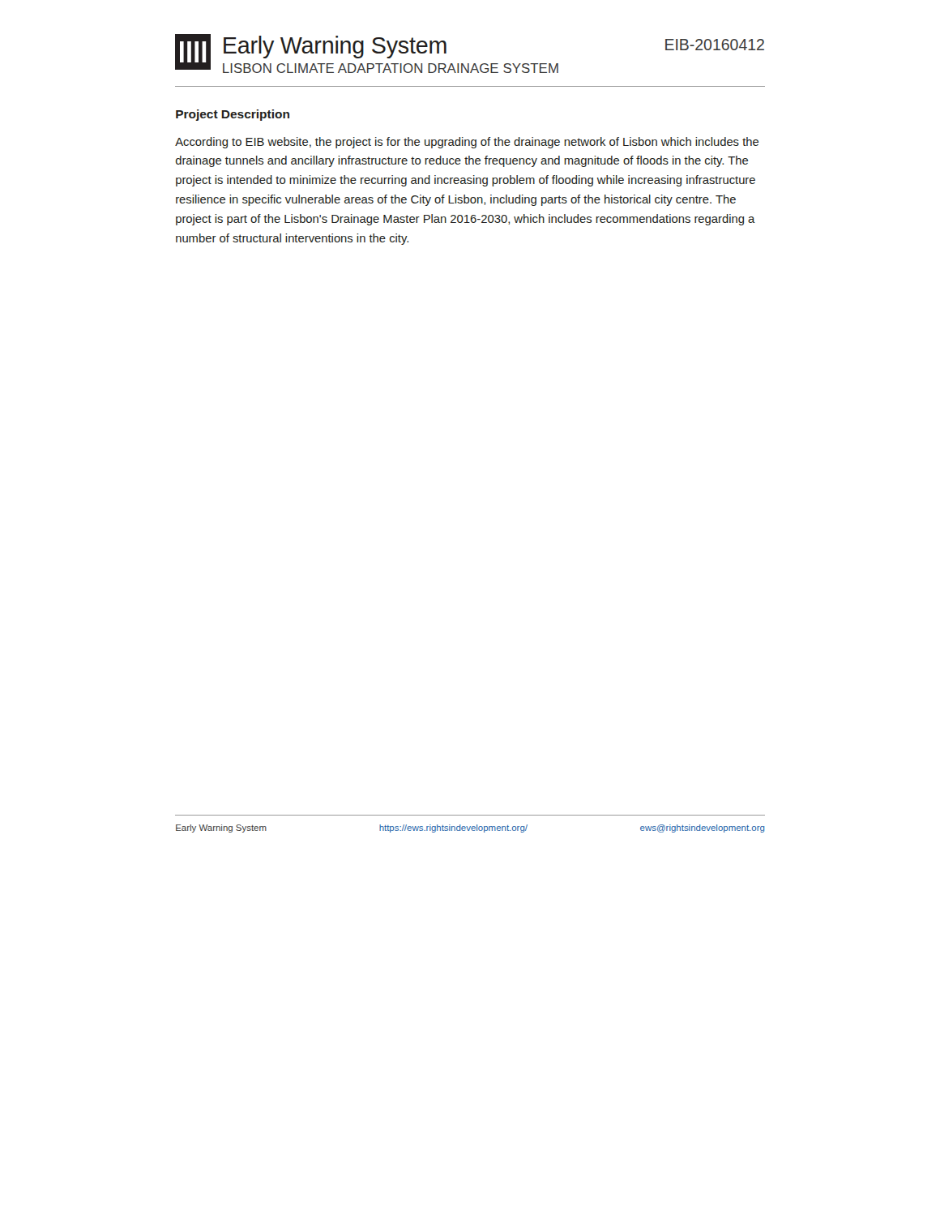Early Warning System
LISBON CLIMATE ADAPTATION DRAINAGE SYSTEM
EIB-20160412
Project Description
According to EIB website, the project is for the upgrading of the drainage network of Lisbon which includes the drainage tunnels and ancillary infrastructure to reduce the frequency and magnitude of floods in the city. The project is intended to minimize the recurring and increasing problem of flooding while increasing infrastructure resilience in specific vulnerable areas of the City of Lisbon, including parts of the historical city centre. The project is part of the Lisbon's Drainage Master Plan 2016-2030, which includes recommendations regarding a number of structural interventions in the city.
Early Warning System
https://ews.rightsindevelopment.org/
ews@rightsindevelopment.org